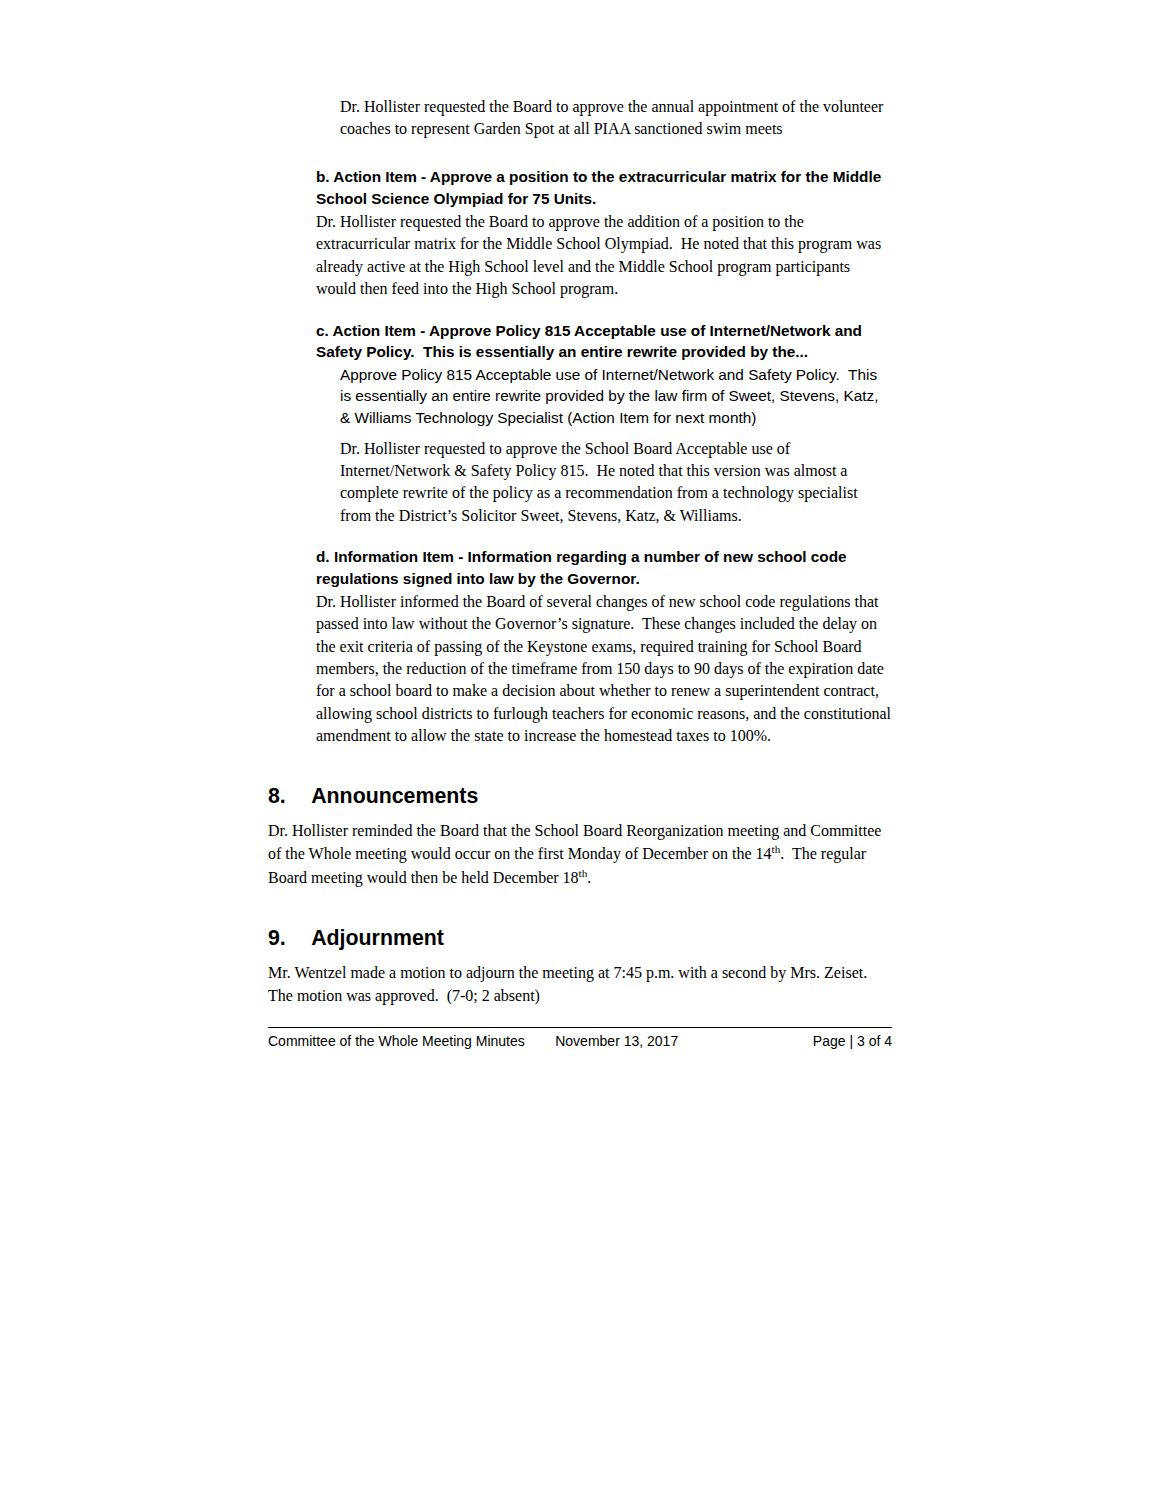Dr. Hollister requested the Board to approve the annual appointment of the volunteer coaches to represent Garden Spot at all PIAA sanctioned swim meets
b. Action Item - Approve a position to the extracurricular matrix for the Middle School Science Olympiad for 75 Units.
Dr. Hollister requested the Board to approve the addition of a position to the extracurricular matrix for the Middle School Olympiad. He noted that this program was already active at the High School level and the Middle School program participants would then feed into the High School program.
c. Action Item - Approve Policy 815 Acceptable use of Internet/Network and Safety Policy. This is essentially an entire rewrite provided by the...
Approve Policy 815 Acceptable use of Internet/Network and Safety Policy. This is essentially an entire rewrite provided by the law firm of Sweet, Stevens, Katz, & Williams Technology Specialist (Action Item for next month)
Dr. Hollister requested to approve the School Board Acceptable use of Internet/Network & Safety Policy 815. He noted that this version was almost a complete rewrite of the policy as a recommendation from a technology specialist from the District’s Solicitor Sweet, Stevens, Katz, & Williams.
d. Information Item - Information regarding a number of new school code regulations signed into law by the Governor.
Dr. Hollister informed the Board of several changes of new school code regulations that passed into law without the Governor’s signature. These changes included the delay on the exit criteria of passing of the Keystone exams, required training for School Board members, the reduction of the timeframe from 150 days to 90 days of the expiration date for a school board to make a decision about whether to renew a superintendent contract, allowing school districts to furlough teachers for economic reasons, and the constitutional amendment to allow the state to increase the homestead taxes to 100%.
8. Announcements
Dr. Hollister reminded the Board that the School Board Reorganization meeting and Committee of the Whole meeting would occur on the first Monday of December on the 14th. The regular Board meeting would then be held December 18th.
9. Adjournment
Mr. Wentzel made a motion to adjourn the meeting at 7:45 p.m. with a second by Mrs. Zeiset. The motion was approved. (7-0; 2 absent)
Committee of the Whole Meeting Minutes
November 13, 2017
Page | 3 of 4